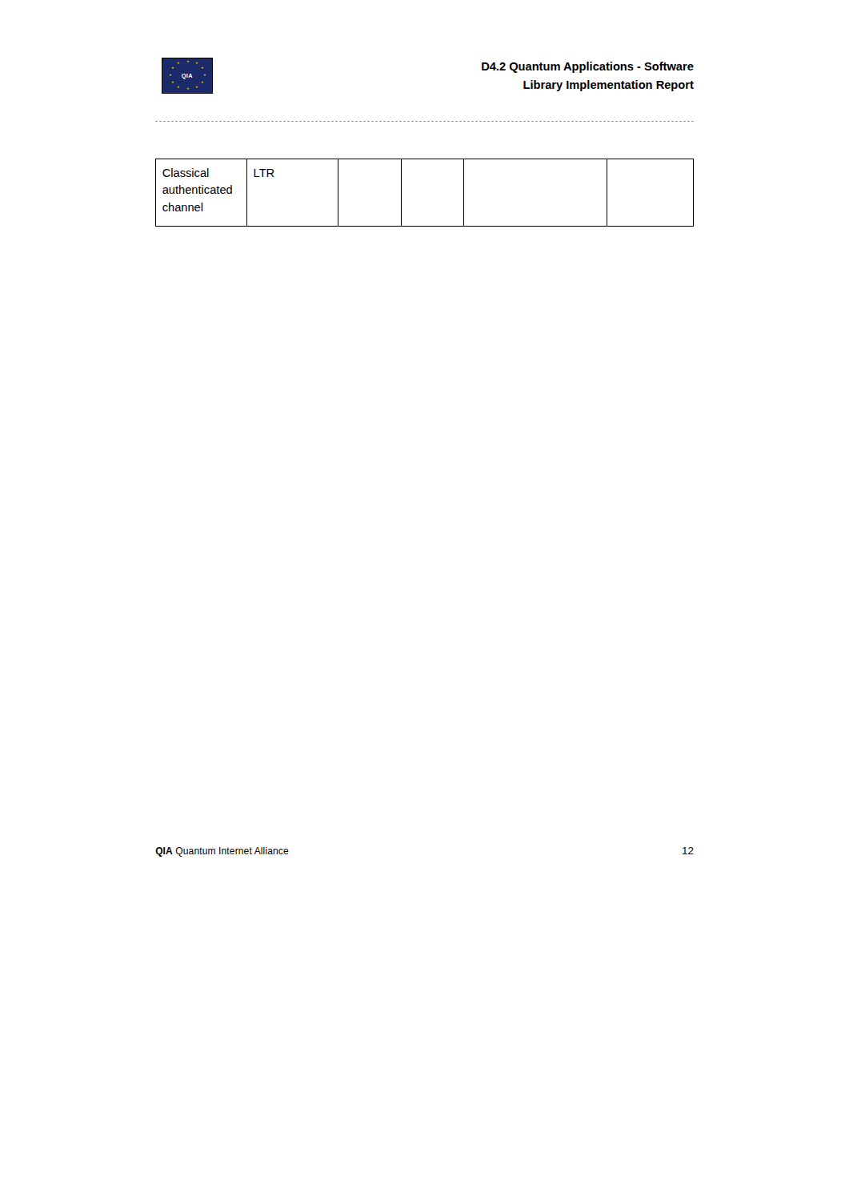★ ★ ★ ★ ★ ★ ★ ★ ★ ★ ★ ★
QIA
D4.2 Quantum Applications - Software
Library Implementation Report
| Classical authenticated channel | LTR | | | | |
QIA Quantum Internet Alliance
12